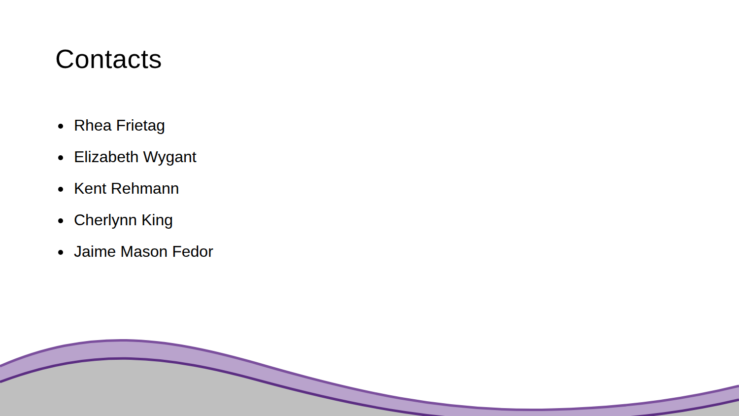Contacts
Rhea Frietag
Elizabeth Wygant
Kent Rehmann
Cherlynn King
Jaime Mason Fedor